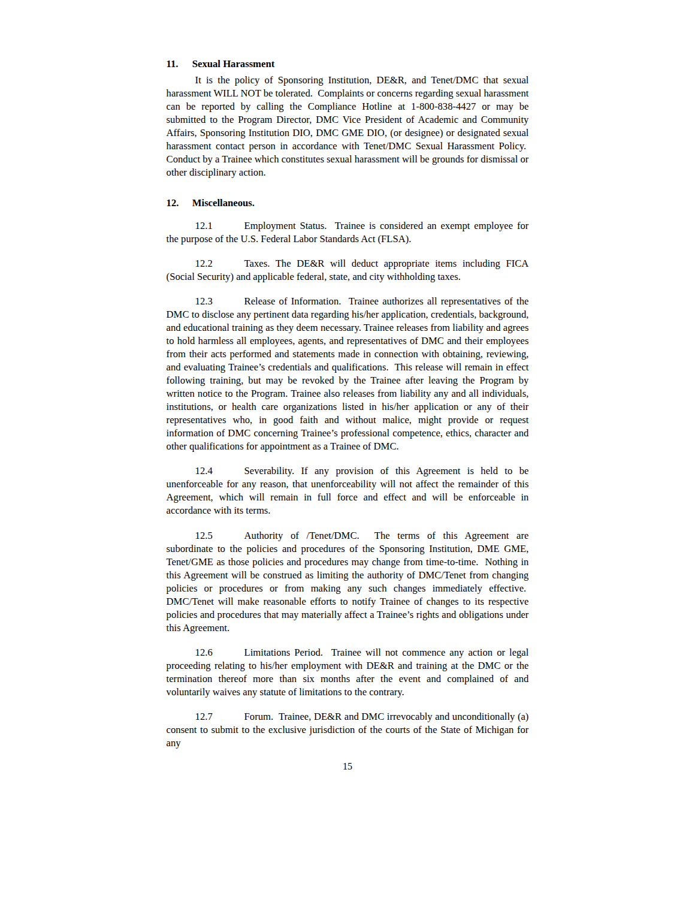11. Sexual Harassment
It is the policy of Sponsoring Institution, DE&R, and Tenet/DMC that sexual harassment WILL NOT be tolerated. Complaints or concerns regarding sexual harassment can be reported by calling the Compliance Hotline at 1-800-838-4427 or may be submitted to the Program Director, DMC Vice President of Academic and Community Affairs, Sponsoring Institution DIO, DMC GME DIO, (or designee) or designated sexual harassment contact person in accordance with Tenet/DMC Sexual Harassment Policy. Conduct by a Trainee which constitutes sexual harassment will be grounds for dismissal or other disciplinary action.
12. Miscellaneous.
12.1 Employment Status. Trainee is considered an exempt employee for the purpose of the U.S. Federal Labor Standards Act (FLSA).
12.2 Taxes. The DE&R will deduct appropriate items including FICA (Social Security) and applicable federal, state, and city withholding taxes.
12.3 Release of Information. Trainee authorizes all representatives of the DMC to disclose any pertinent data regarding his/her application, credentials, background, and educational training as they deem necessary. Trainee releases from liability and agrees to hold harmless all employees, agents, and representatives of DMC and their employees from their acts performed and statements made in connection with obtaining, reviewing, and evaluating Trainee’s credentials and qualifications. This release will remain in effect following training, but may be revoked by the Trainee after leaving the Program by written notice to the Program. Trainee also releases from liability any and all individuals, institutions, or health care organizations listed in his/her application or any of their representatives who, in good faith and without malice, might provide or request information of DMC concerning Trainee’s professional competence, ethics, character and other qualifications for appointment as a Trainee of DMC.
12.4 Severability. If any provision of this Agreement is held to be unenforceable for any reason, that unenforceability will not affect the remainder of this Agreement, which will remain in full force and effect and will be enforceable in accordance with its terms.
12.5 Authority of /Tenet/DMC. The terms of this Agreement are subordinate to the policies and procedures of the Sponsoring Institution, DME GME, Tenet/GME as those policies and procedures may change from time-to-time. Nothing in this Agreement will be construed as limiting the authority of DMC/Tenet from changing policies or procedures or from making any such changes immediately effective. DMC/Tenet will make reasonable efforts to notify Trainee of changes to its respective policies and procedures that may materially affect a Trainee’s rights and obligations under this Agreement.
12.6 Limitations Period. Trainee will not commence any action or legal proceeding relating to his/her employment with DE&R and training at the DMC or the termination thereof more than six months after the event and complained of and voluntarily waives any statute of limitations to the contrary.
12.7 Forum. Trainee, DE&R and DMC irrevocably and unconditionally (a) consent to submit to the exclusive jurisdiction of the courts of the State of Michigan for any
15